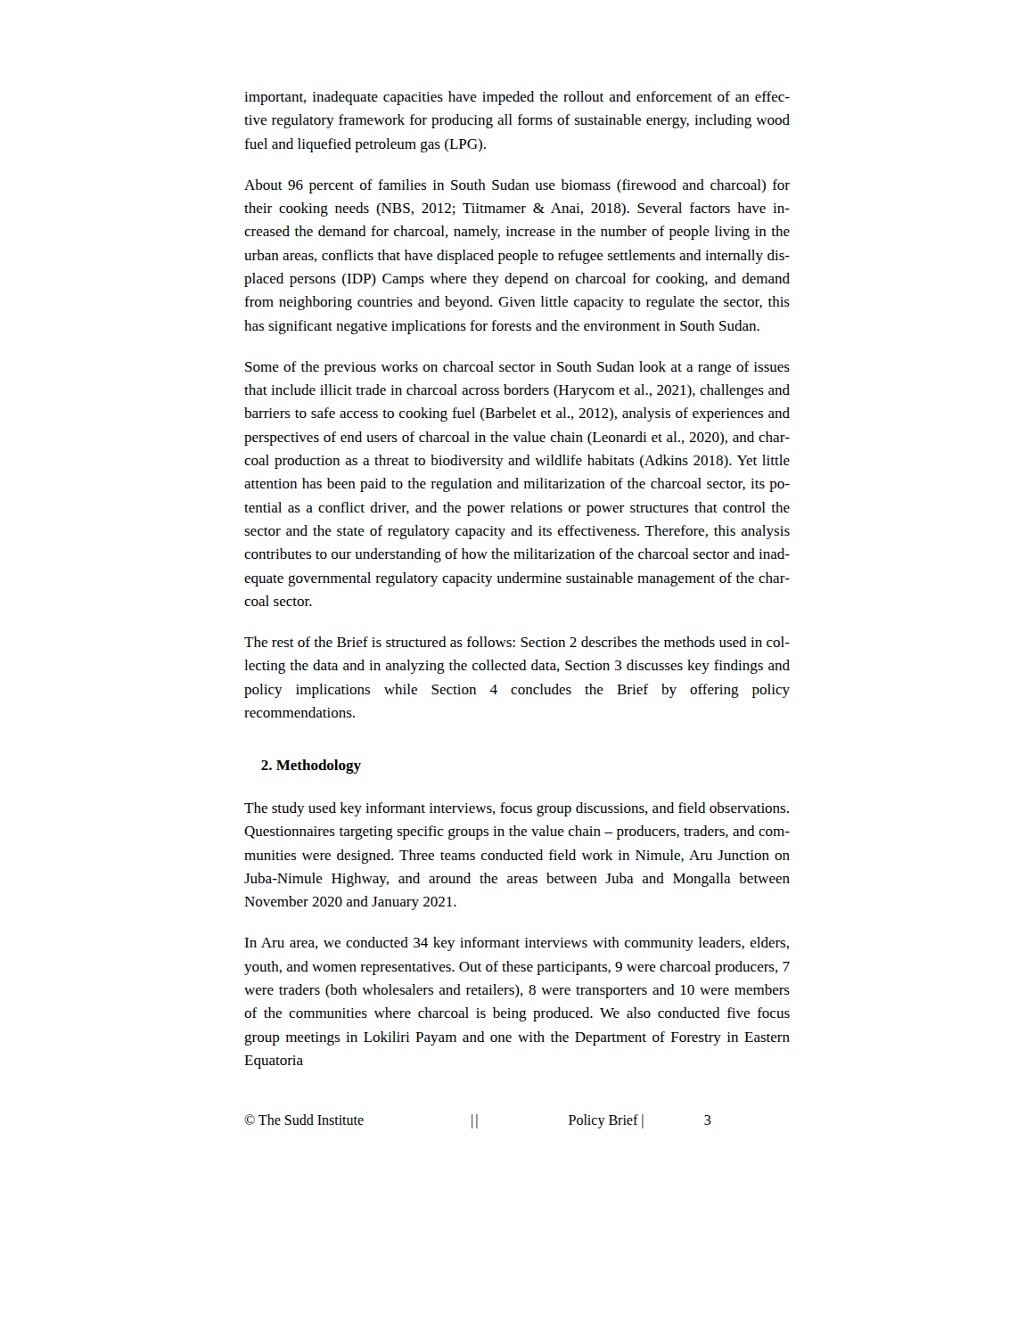important, inadequate capacities have impeded the rollout and enforcement of an effective regulatory framework for producing all forms of sustainable energy, including wood fuel and liquefied petroleum gas (LPG).
About 96 percent of families in South Sudan use biomass (firewood and charcoal) for their cooking needs (NBS, 2012; Tiitmamer & Anai, 2018). Several factors have increased the demand for charcoal, namely, increase in the number of people living in the urban areas, conflicts that have displaced people to refugee settlements and internally displaced persons (IDP) Camps where they depend on charcoal for cooking, and demand from neighboring countries and beyond. Given little capacity to regulate the sector, this has significant negative implications for forests and the environment in South Sudan.
Some of the previous works on charcoal sector in South Sudan look at a range of issues that include illicit trade in charcoal across borders (Harycom et al., 2021), challenges and barriers to safe access to cooking fuel (Barbelet et al., 2012), analysis of experiences and perspectives of end users of charcoal in the value chain (Leonardi et al., 2020), and charcoal production as a threat to biodiversity and wildlife habitats (Adkins 2018). Yet little attention has been paid to the regulation and militarization of the charcoal sector, its potential as a conflict driver, and the power relations or power structures that control the sector and the state of regulatory capacity and its effectiveness. Therefore, this analysis contributes to our understanding of how the militarization of the charcoal sector and inadequate governmental regulatory capacity undermine sustainable management of the charcoal sector.
The rest of the Brief is structured as follows: Section 2 describes the methods used in collecting the data and in analyzing the collected data, Section 3 discusses key findings and policy implications while Section 4 concludes the Brief by offering policy recommendations.
2. Methodology
The study used key informant interviews, focus group discussions, and field observations. Questionnaires targeting specific groups in the value chain – producers, traders, and communities were designed. Three teams conducted field work in Nimule, Aru Junction on Juba-Nimule Highway, and around the areas between Juba and Mongalla between November 2020 and January 2021.
In Aru area, we conducted 34 key informant interviews with community leaders, elders, youth, and women representatives. Out of these participants, 9 were charcoal producers, 7 were traders (both wholesalers and retailers), 8 were transporters and 10 were members of the communities where charcoal is being produced. We also conducted five focus group meetings in Lokiliri Payam and one with the Department of Forestry in Eastern Equatoria
© The Sudd Institute || Policy Brief | 3